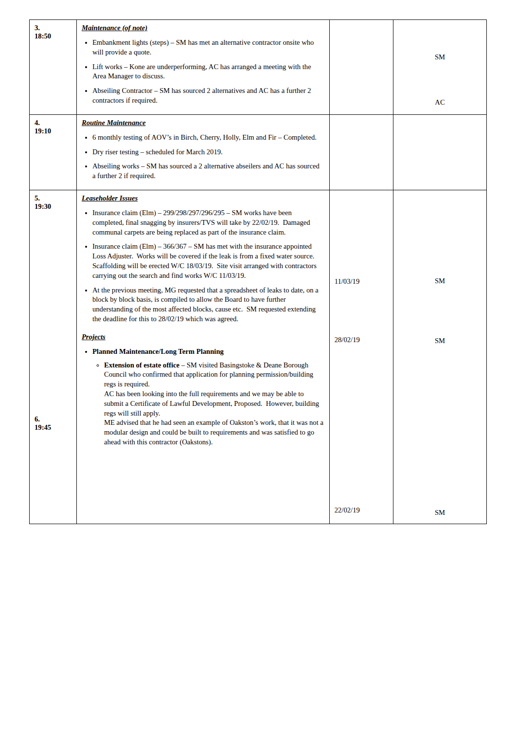| 3. 18:50 | Maintenance (of note) Embankment lights (steps) – SM has met an alternative contractor onsite who will provide a quote. Lift works – Kone are underperforming, AC has arranged a meeting with the Area Manager to discuss. Abseiling Contractor – SM has sourced 2 alternatives and AC has a further 2 contractors if required. | | SM AC |
| 4. 19:10 | Routine Maintenance 6 monthly testing of AOV’s in Birch, Cherry, Holly, Elm and Fir – Completed. Dry riser testing – scheduled for March 2019. Abseiling works – SM has sourced a 2 alternative abseilers and AC has sourced a further 2 if required. | | |
| 5. 19:30 6. 19:45 | Leaseholder Issues Insurance claim (Elm) – 299/298/297/296/295 – SM works have been completed, final snagging by insurers/TVS will take by 22/02/19. Damaged communal carpets are being replaced as part of the insurance claim. Insurance claim (Elm) – 366/367 – SM has met with the insurance appointed Loss Adjuster. Works will be covered if the leak is from a fixed water source. Scaffolding will be erected W/C 18/03/19. Site visit arranged with contractors carrying out the search and find works W/C 11/03/19. At the previous meeting, MG requested that a spreadsheet of leaks to date, on a block by block basis, is compiled to allow the Board to have further understanding of the most affected blocks, cause etc. SM requested extending the deadline for this to 28/02/19 which was agreed. Projects Planned Maintenance/Long Term Planning Extension of estate office – SM visited Basingstoke & Deane Borough Council who confirmed that application for planning permission/building regs is required. AC has been looking into the full requirements and we may be able to submit a Certificate of Lawful Development, Proposed. However, building regs will still apply. ME advised that he had seen an example of Oakston’s work, that it was not a modular design and could be built to requirements and was satisfied to go ahead with this contractor (Oakstons). | 11/03/19 28/02/19 22/02/19 | SM SM SM |